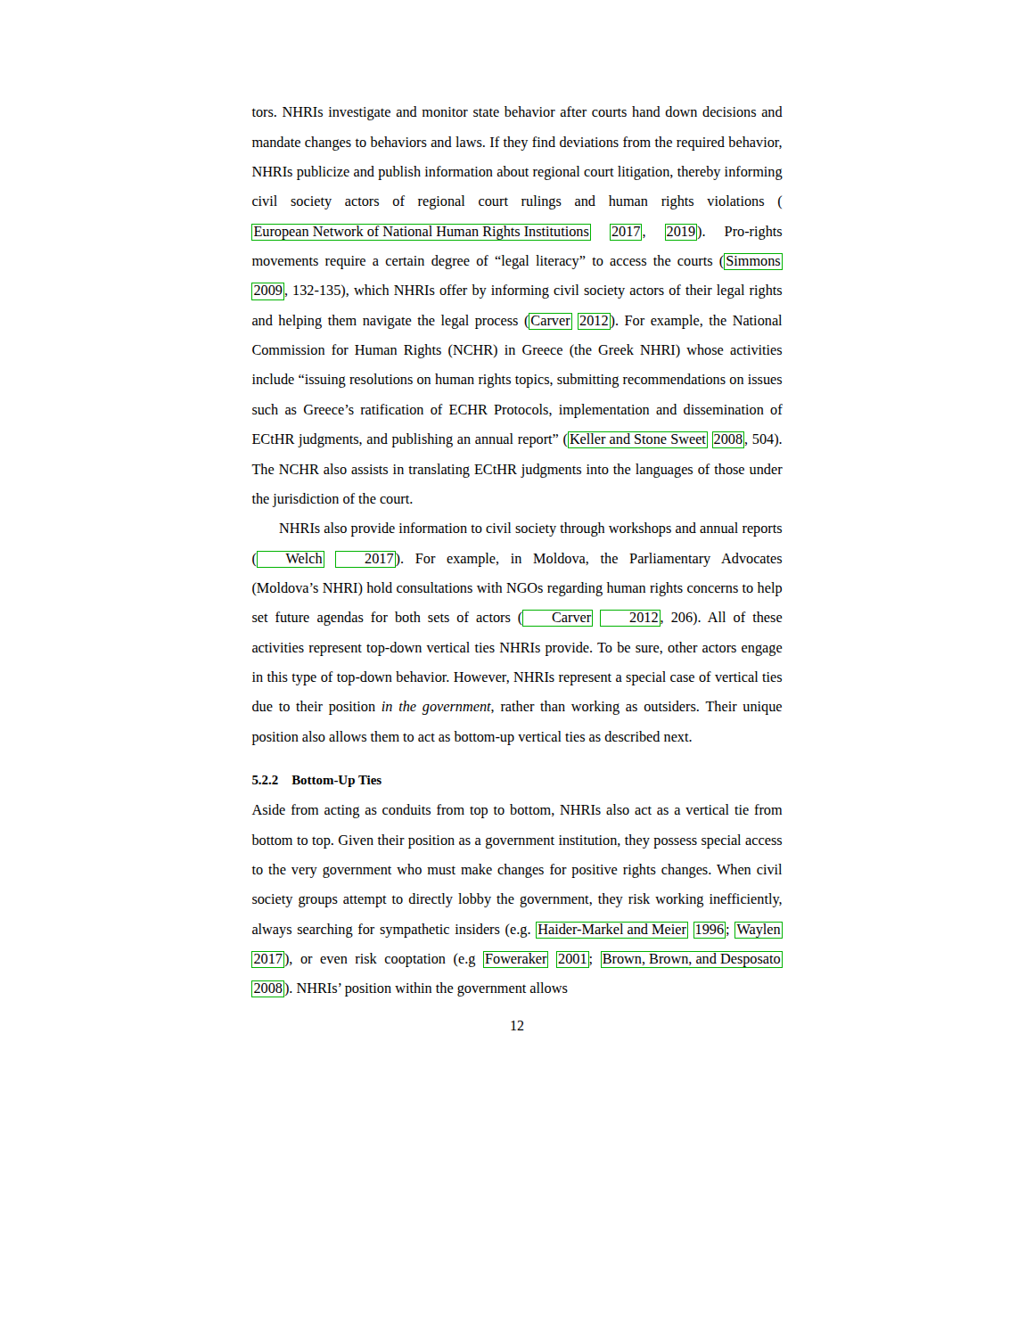tors. NHRIs investigate and monitor state behavior after courts hand down decisions and mandate changes to behaviors and laws. If they find deviations from the required behavior, NHRIs publicize and publish information about regional court litigation, thereby informing civil society actors of regional court rulings and human rights violations (European Network of National Human Rights Institutions 2017, 2019). Pro-rights movements require a certain degree of “legal literacy” to access the courts (Simmons 2009, 132-135), which NHRIs offer by informing civil society actors of their legal rights and helping them navigate the legal process (Carver 2012). For example, the National Commission for Human Rights (NCHR) in Greece (the Greek NHRI) whose activities include “issuing resolutions on human rights topics, submitting recommendations on issues such as Greece’s ratification of ECHR Protocols, implementation and dissemination of ECtHR judgments, and publishing an annual report” (Keller and Stone Sweet 2008, 504). The NCHR also assists in translating ECtHR judgments into the languages of those under the jurisdiction of the court.
NHRIs also provide information to civil society through workshops and annual reports (Welch 2017). For example, in Moldova, the Parliamentary Advocates (Moldova’s NHRI) hold consultations with NGOs regarding human rights concerns to help set future agendas for both sets of actors (Carver 2012, 206). All of these activities represent top-down vertical ties NHRIs provide. To be sure, other actors engage in this type of top-down behavior. However, NHRIs represent a special case of vertical ties due to their position in the government, rather than working as outsiders. Their unique position also allows them to act as bottom-up vertical ties as described next.
5.2.2 Bottom-Up Ties
Aside from acting as conduits from top to bottom, NHRIs also act as a vertical tie from bottom to top. Given their position as a government institution, they possess special access to the very government who must make changes for positive rights changes. When civil society groups attempt to directly lobby the government, they risk working inefficiently, always searching for sympathetic insiders (e.g. Haider-Markel and Meier 1996; Waylen 2017), or even risk cooptation (e.g Foweraker 2001; Brown, Brown, and Desposato 2008). NHRIs’ position within the government allows
12